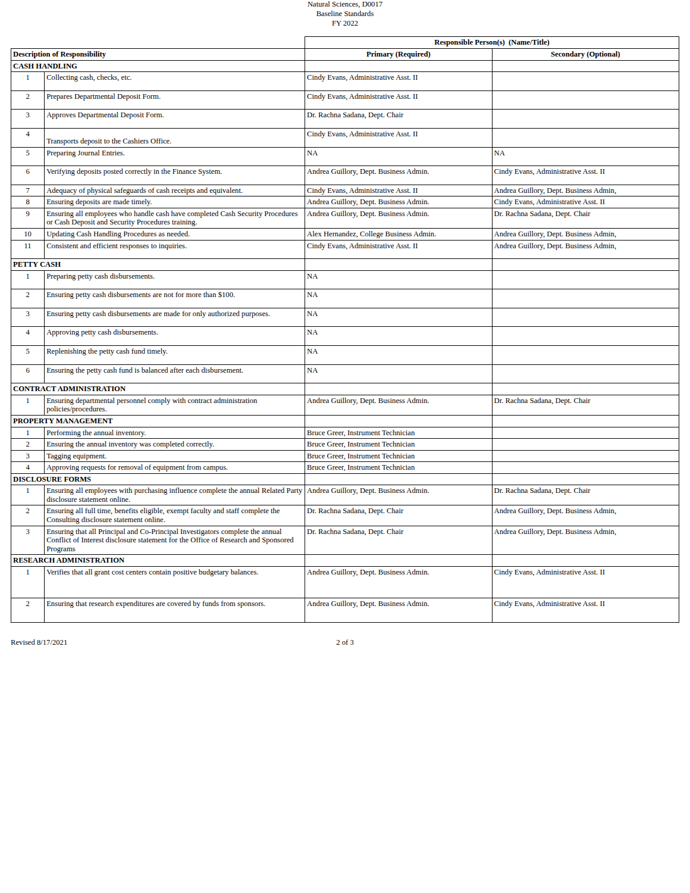Natural Sciences, D0017
Baseline Standards
FY 2022
| | Responsible Person(s) (Name/Title) |
| --- | --- |
| Description of Responsibility | Primary (Required) | Secondary (Optional) |
| Cash Handling | | |
| 1 | Collecting cash, checks, etc. | Cindy Evans, Administrative Asst. II | |
| 2 | Prepares Departmental Deposit Form. | Cindy Evans, Administrative Asst. II | |
| 3 | Approves Departmental Deposit Form. | Dr. Rachna Sadana, Dept. Chair | |
| 4 | Transports deposit to the Cashiers Office. | Cindy Evans, Administrative Asst. II | |
| 5 | Preparing Journal Entries. | NA | NA |
| 6 | Verifying deposits posted correctly in the Finance System. | Andrea Guillory, Dept. Business Admin. | Cindy Evans, Administrative Asst. II |
| 7 | Adequacy of physical safeguards of cash receipts and equivalent. | Cindy Evans, Administrative Asst. II | Andrea Guillory, Dept. Business Admin, |
| 8 | Ensuring deposits are made timely. | Andrea Guillory, Dept. Business Admin. | Cindy Evans, Administrative Asst. II |
| 9 | Ensuring all employees who handle cash have completed Cash Security Procedures or Cash Deposit and Security Procedures training. | Andrea Guillory, Dept. Business Admin. | Dr. Rachna Sadana, Dept. Chair |
| 10 | Updating Cash Handling Procedures as needed. | Alex Hernandez, College Business Admin. | Andrea Guillory, Dept. Business Admin, |
| 11 | Consistent and efficient responses to inquiries. | Cindy Evans, Administrative Asst. II | Andrea Guillory, Dept. Business Admin, |
| Petty Cash | | |
| 1 | Preparing petty cash disbursements. | NA | |
| 2 | Ensuring petty cash disbursements are not for more than $100. | NA | |
| 3 | Ensuring petty cash disbursements are made for only authorized purposes. | NA | |
| 4 | Approving petty cash disbursements. | NA | |
| 5 | Replenishing the petty cash fund timely. | NA | |
| 6 | Ensuring the petty cash fund is balanced after each disbursement. | NA | |
| Contract Administration | | |
| 1 | Ensuring departmental personnel comply with contract administration policies/procedures. | Andrea Guillory, Dept. Business Admin. | Dr. Rachna Sadana, Dept. Chair |
| Property Management | | |
| 1 | Performing the annual inventory. | Bruce Greer, Instrument Technician | |
| 2 | Ensuring the annual inventory was completed correctly. | Bruce Greer, Instrument Technician | |
| 3 | Tagging equipment. | Bruce Greer, Instrument Technician | |
| 4 | Approving requests for removal of equipment from campus. | Bruce Greer, Instrument Technician | |
| Disclosure Forms | | |
| 1 | Ensuring all employees with purchasing influence complete the annual Related Party disclosure statement online. | Andrea Guillory, Dept. Business Admin. | Dr. Rachna Sadana, Dept. Chair |
| 2 | Ensuring all full time, benefits eligible, exempt faculty and staff complete the Consulting disclosure statement online. | Dr. Rachna Sadana, Dept. Chair | Andrea Guillory, Dept. Business Admin, |
| 3 | Ensuring that all Principal and Co-Principal Investigators complete the annual Conflict of Interest disclosure statement for the Office of Research and Sponsored Programs | Dr. Rachna Sadana, Dept. Chair | Andrea Guillory, Dept. Business Admin, |
| Research Administration | | |
| 1 | Verifies that all grant cost centers contain positive budgetary balances. | Andrea Guillory, Dept. Business Admin. | Cindy Evans, Administrative Asst. II |
| 2 | Ensuring that research expenditures are covered by funds from sponsors. | Andrea Guillory, Dept. Business Admin. | Cindy Evans, Administrative Asst. II |
Revised 8/17/2021
2 of 3